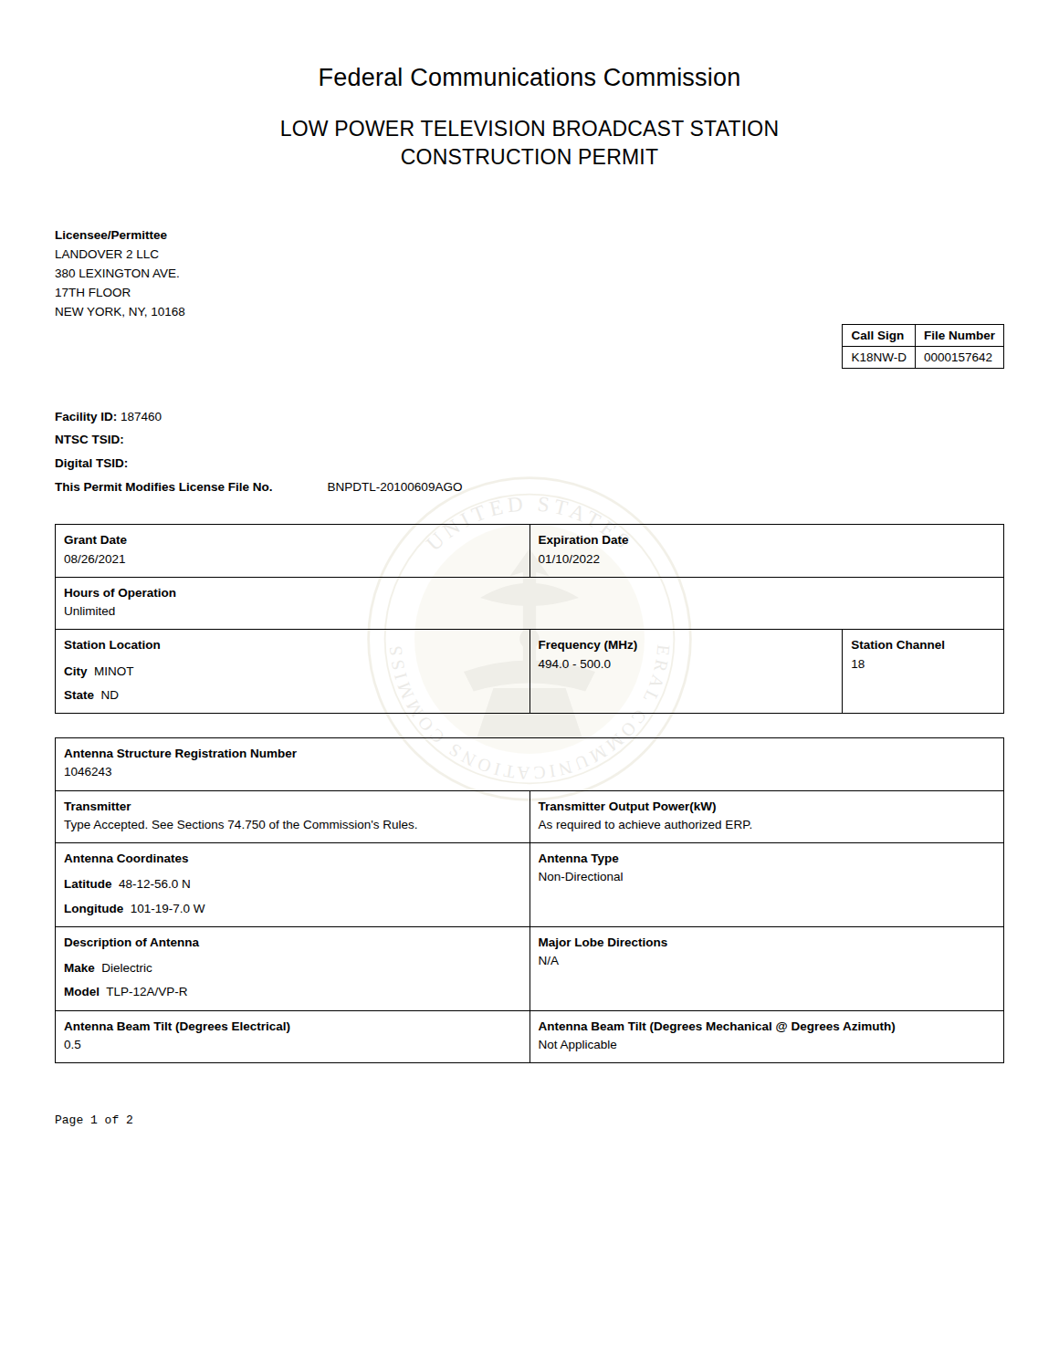UNITED STATES FEDERAL COMMUNICATIONS COMMISSION
Federal Communications Commission
LOW POWER TELEVISION BROADCAST STATION
CONSTRUCTION PERMIT
Licensee/Permittee
LANDOVER 2 LLC
380 LEXINGTON AVE.
17TH FLOOR
NEW YORK, NY, 10168
| Call Sign | File Number |
| --- | --- |
| K18NW-D | 0000157642 |
Facility ID: 187460
NTSC TSID:
Digital TSID:
This Permit Modifies License File No. BNPDTL-20100609AGO
| Grant Date 08/26/2021 | Expiration Date 01/10/2022 |
| Hours of Operation Unlimited |
| Station Location City MINOT State ND | Frequency (MHz) 494.0 - 500.0 | Station Channel 18 |
| Antenna Structure Registration Number 1046243 |
| Transmitter Type Accepted. See Sections 74.750 of the Commission's Rules. | Transmitter Output Power(kW) As required to achieve authorized ERP. |
| Antenna Coordinates Latitude 48-12-56.0 N Longitude 101-19-7.0 W | Antenna Type Non-Directional |
| Description of Antenna Make Dielectric Model TLP-12A/VP-R | Major Lobe Directions N/A |
| Antenna Beam Tilt (Degrees Electrical) 0.5 | Antenna Beam Tilt (Degrees Mechanical @ Degrees Azimuth) Not Applicable |
Page 1 of 2